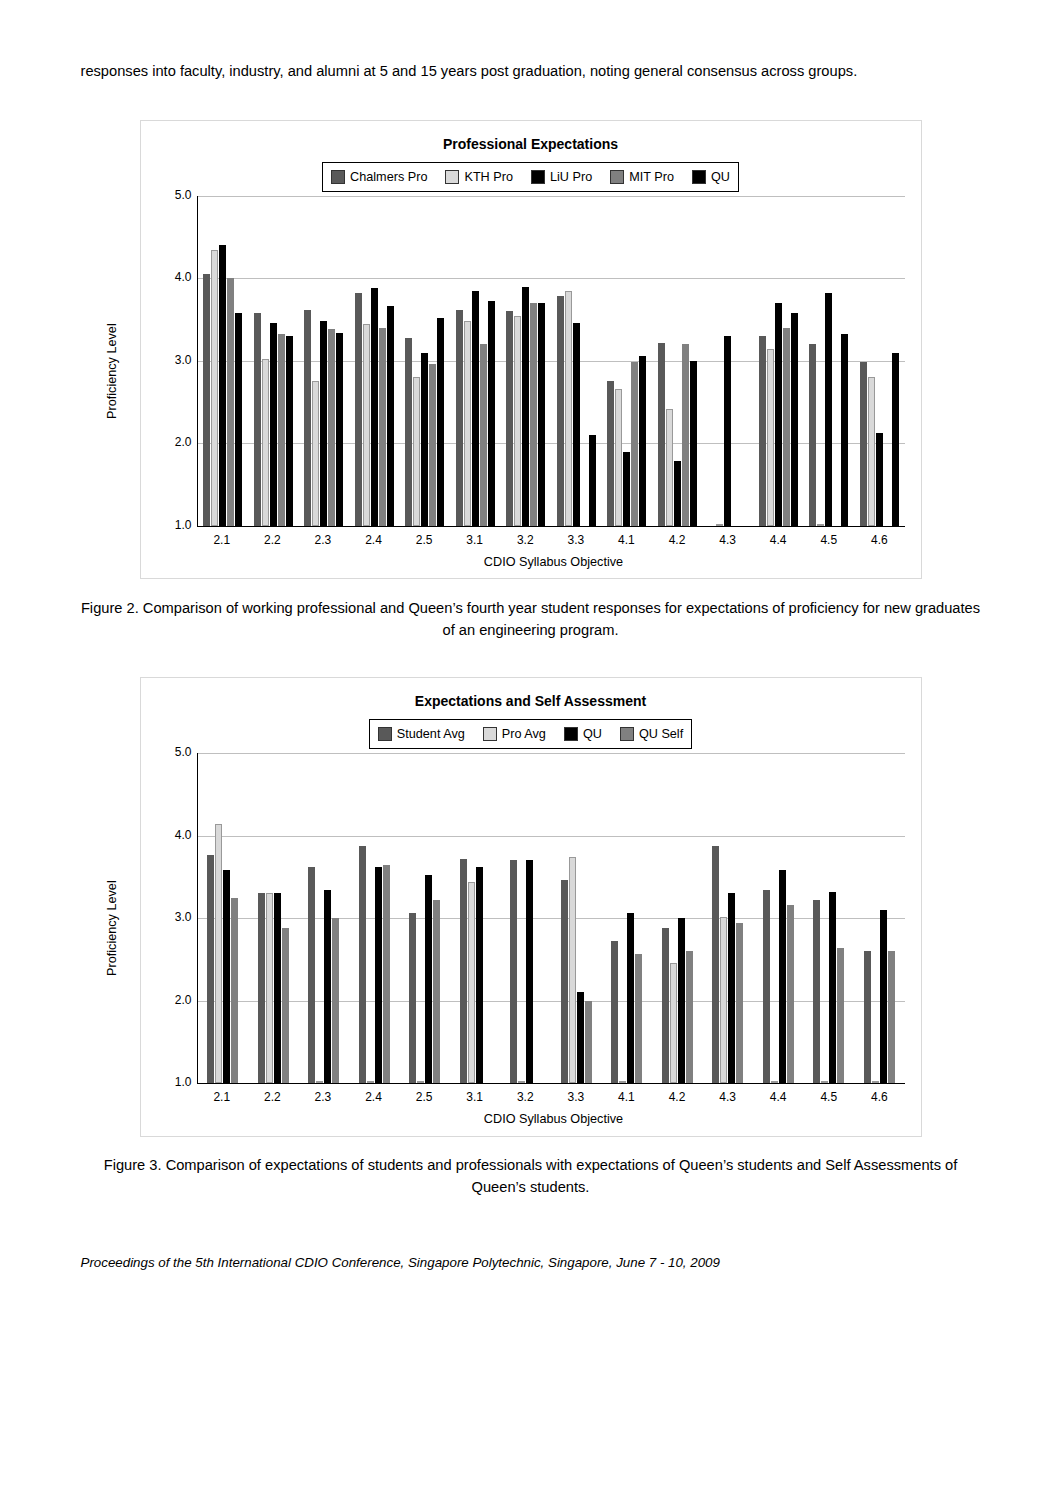responses into faculty, industry, and alumni at 5 and 15 years post graduation, noting general consensus across groups.
Professional Expectations
Chalmers Pro KTH Pro LiU Pro MIT Pro QU
Proficiency Level
5.0
4.0
3.0
2.0 1.0
2.12.22.32.42.5 3.13.23.3 4.14.24.34.44.54.6
CDIO Syllabus Objective
Figure 2. Comparison of working professional and Queen’s fourth year student responses for expectations of proficiency for new graduates of an engineering program.
Expectations and Self Assessment
Student Avg Pro Avg QU QU Self
Proficiency Level
5.0
4.0
3.0
2.0 1.0
2.12.22.32.42.5 3.13.23.3 4.14.24.34.44.54.6
CDIO Syllabus Objective
Figure 3. Comparison of expectations of students and professionals with expectations of Queen’s students and Self Assessments of Queen’s students.
Proceedings of the 5th International CDIO Conference, Singapore Polytechnic, Singapore, June 7 - 10, 2009